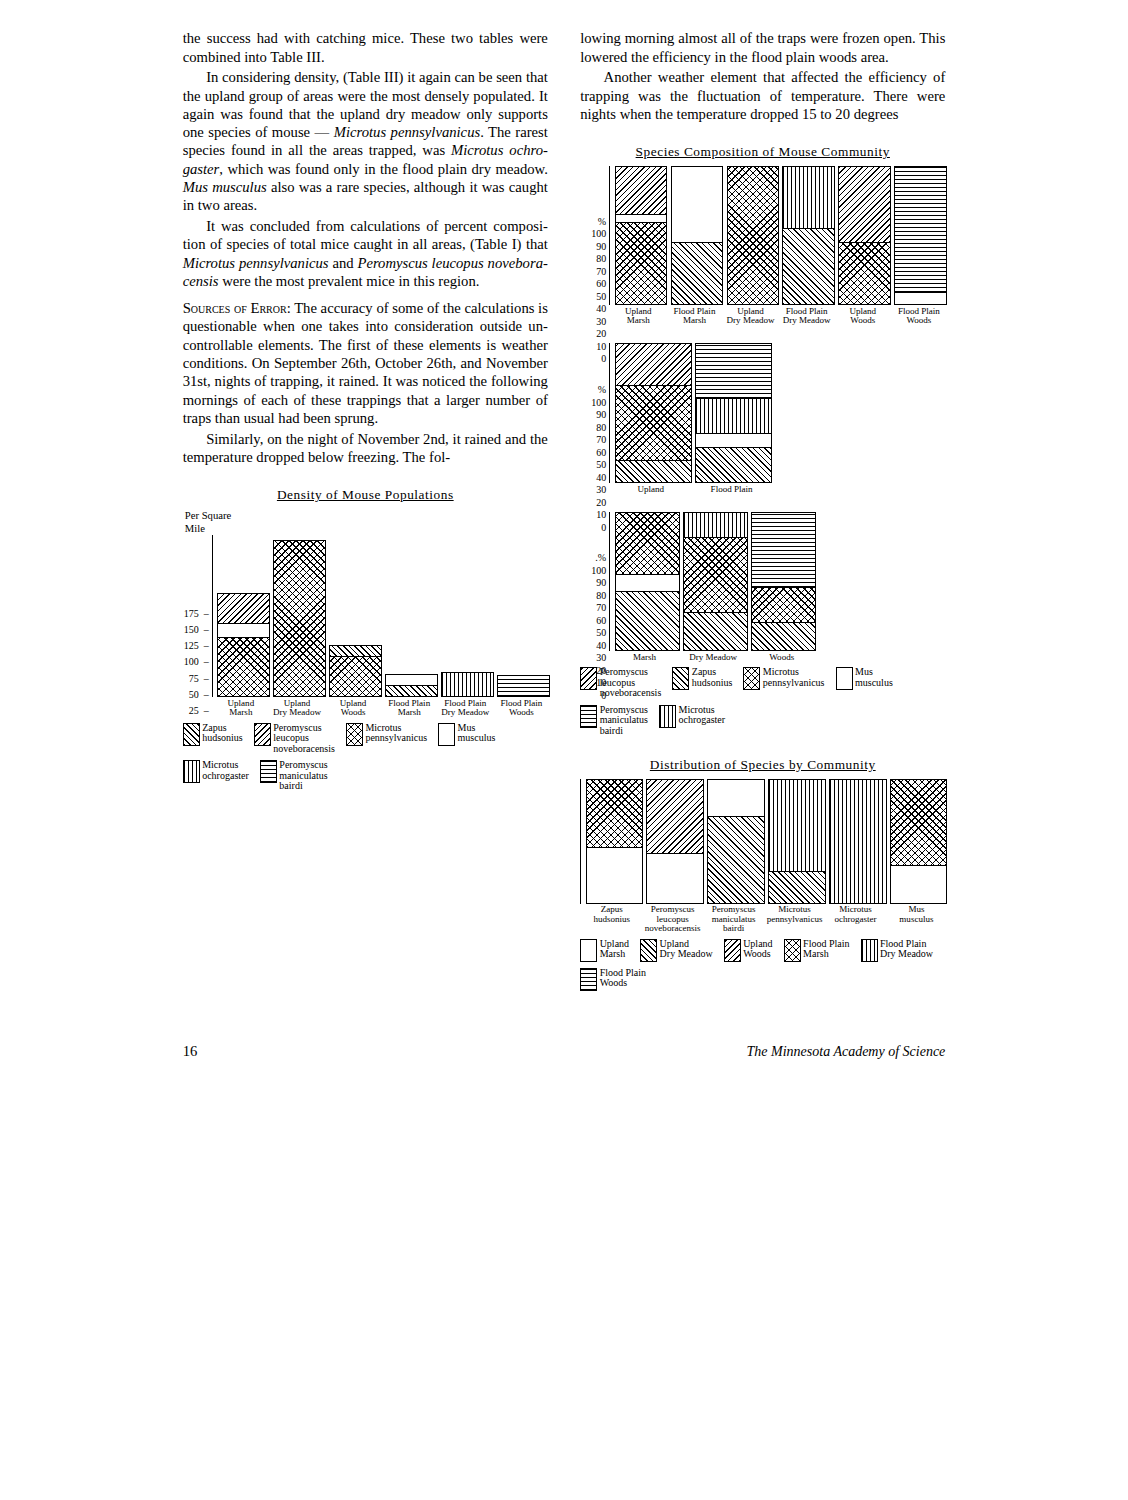the success had with catching mice. These two tables were combined into Table III.
In considering density, (Table III) it again can be seen that the upland group of areas were the most densely populated. It again was found that the upland dry meadow only supports one species of mouse — Microtus pennsylvanicus. The rarest species found in all the areas trapped, was Microtus ochrogaster, which was found only in the flood plain dry meadow. Mus musculus also was a rare species, although it was caught in two areas.
It was concluded from calculations of percent composition of species of total mice caught in all areas, (Table I) that Microtus pennsylvanicus and Peromyscus leucopus noveboracensis were the most prevalent mice in this region.
Sources of Error: The accuracy of some of the calculations is questionable when one takes into consideration outside uncontrollable elements. The first of these elements is weather conditions. On September 26th, October 26th, and November 31st, nights of trapping, it rained. It was noticed the following mornings of each of these trappings that a larger number of traps than usual had been sprung.
Similarly, on the night of November 2nd, it rained and the temperature dropped below freezing. The fol-
Density of Mouse Populations
Per Square
Mile
175 – 150 – 125 – 100 – 75 – 50 – 25 –
Upland
Marsh Upland
Dry Meadow Upland
Woods Flood Plain
Marsh Flood Plain
Dry Meadow Flood Plain
Woods
Zapus
hudsonius
Peromyscus
leucopus
noveboracensis
Microtus
pennsylvanicus
Mus
musculus
Microtus
ochrogaster
Peromyscus
maniculatus
bairdi
lowing morning almost all of the traps were frozen open. This lowered the efficiency in the flood plain woods area.
Another weather element that affected the efficiency of trapping was the fluctuation of temperature. There were nights when the temperature dropped 15 to 20 degrees
Species Composition of Mouse Community
%
100 90 80 70 60 50 40 30 20 10 0
Upland
Marsh Flood Plain
Marsh Upland
Dry Meadow Flood Plain
Dry Meadow Upland
Woods Flood Plain
Woods
%
100 90 80 70 60 50 40 30 20 10 0
Upland Flood Plain
.%
100 90 80 70 60 50 40 30 20 10 0
Marsh Dry Meadow Woods
Peromyscus
leucopus
noveboracensis
Zapus
hudsonius
Microtus
pennsylvanicus
Mus
musculus
Peromyscus
maniculatus
bairdi
Microtus
ochrogaster
Distribution of Species by Community
Zapus
hudsonius Peromyscus
leucopus
noveboracensis Peromyscus
maniculatus
bairdi Microtus
pennsylvanicus Microtus
ochrogaster Mus
musculus
Upland
Marsh
Upland
Dry Meadow
Upland
Woods
Flood Plain
Marsh
Flood Plain
Dry Meadow
Flood Plain
Woods
16 The Minnesota Academy of Science